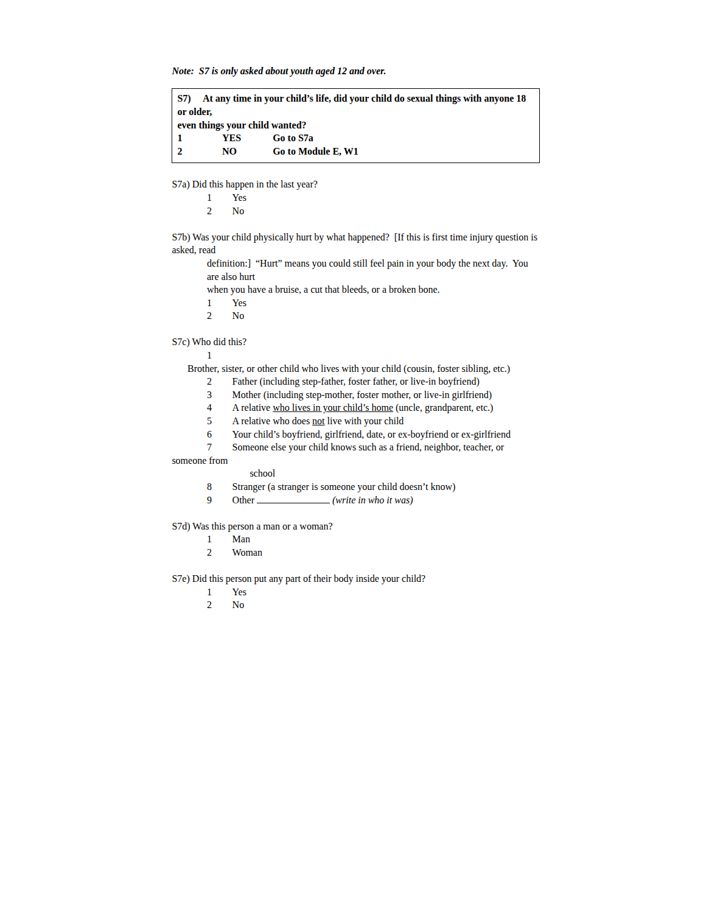Note: S7 is only asked about youth aged 12 and over.
S7) At any time in your child’s life, did your child do sexual things with anyone 18 or older,
even things your child wanted?
| 1 | YES | Go to S7a |
| 2 | NO | Go to Module E, W1 |
S7a) Did this happen in the last year?
1 Yes 2 No
S7b) Was your child physically hurt by what happened? [If this is first time injury question is asked, read
definition:] “Hurt” means you could still feel pain in your body the next day. You are also hurt
when you have a bruise, a cut that bleeds, or a broken bone.
1 Yes 2 No
S7c) Who did this?
1 Brother, sister, or other child who lives with your child (cousin, foster sibling, etc.) 2 Father (including step-father, foster father, or live-in boyfriend) 3 Mother (including step-mother, foster mother, or live-in girlfriend) 4 A relative who lives in your child’s home (uncle, grandparent, etc.) 5 A relative who does not live with your child 6 Your child’s boyfriend, girlfriend, date, or ex-boyfriend or ex-girlfriend 7 Someone else your child knows such as a friend, neighbor, teacher, or someone from school 8 Stranger (a stranger is someone your child doesn’t know) 9 Other (write in who it was)
S7d) Was this person a man or a woman?
1 Man 2 Woman
S7e) Did this person put any part of their body inside your child?
1 Yes 2 No